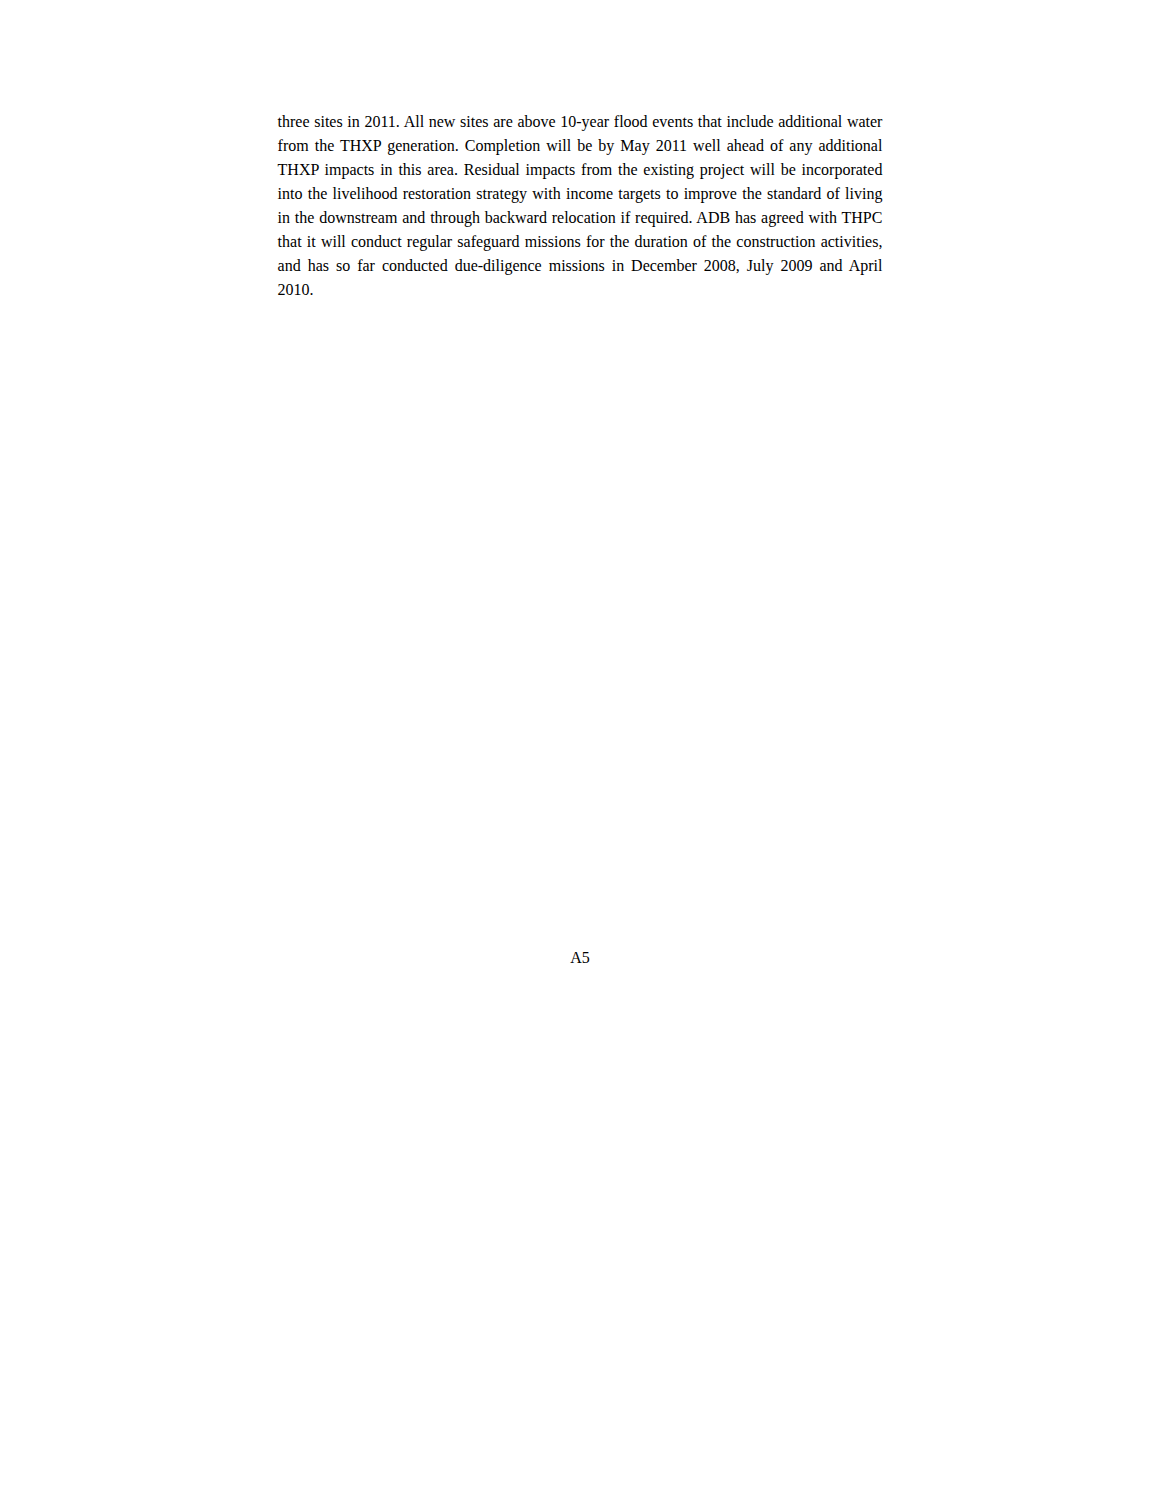three sites in 2011. All new sites are above 10-year flood events that include additional water from the THXP generation. Completion will be by May 2011 well ahead of any additional THXP impacts in this area. Residual impacts from the existing project will be incorporated into the livelihood restoration strategy with income targets to improve the standard of living in the downstream and through backward relocation if required. ADB has agreed with THPC that it will conduct regular safeguard missions for the duration of the construction activities, and has so far conducted due-diligence missions in December 2008, July 2009 and April 2010.
A5